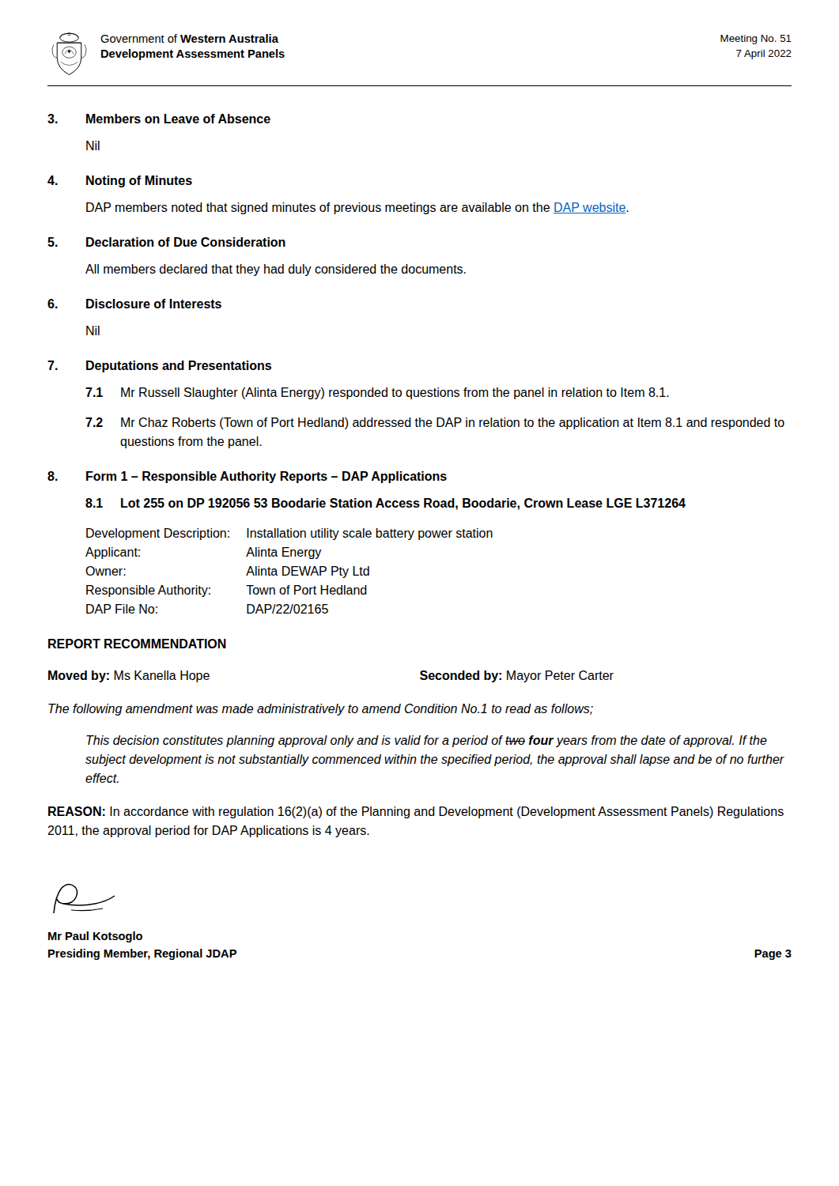Government of Western Australia
Development Assessment Panels
Meeting No. 51
7 April 2022
3. Members on Leave of Absence
Nil
4. Noting of Minutes
DAP members noted that signed minutes of previous meetings are available on the DAP website.
5. Declaration of Due Consideration
All members declared that they had duly considered the documents.
6. Disclosure of Interests
Nil
7. Deputations and Presentations
7.1 Mr Russell Slaughter (Alinta Energy) responded to questions from the panel in relation to Item 8.1.
7.2 Mr Chaz Roberts (Town of Port Hedland) addressed the DAP in relation to the application at Item 8.1 and responded to questions from the panel.
8. Form 1 – Responsible Authority Reports – DAP Applications
8.1 Lot 255 on DP 192056 53 Boodarie Station Access Road, Boodarie, Crown Lease LGE L371264
| Development Description: | Installation utility scale battery power station |
| Applicant: | Alinta Energy |
| Owner: | Alinta DEWAP Pty Ltd |
| Responsible Authority: | Town of Port Hedland |
| DAP File No: | DAP/22/02165 |
REPORT RECOMMENDATION
Moved by: Ms Kanella Hope
Seconded by: Mayor Peter Carter
The following amendment was made administratively to amend Condition No.1 to read as follows;
This decision constitutes planning approval only and is valid for a period of two four years from the date of approval. If the subject development is not substantially commenced within the specified period, the approval shall lapse and be of no further effect.
REASON: In accordance with regulation 16(2)(a) of the Planning and Development (Development Assessment Panels) Regulations 2011, the approval period for DAP Applications is 4 years.
Mr Paul Kotsoglo
Presiding Member, Regional JDAP Page 3